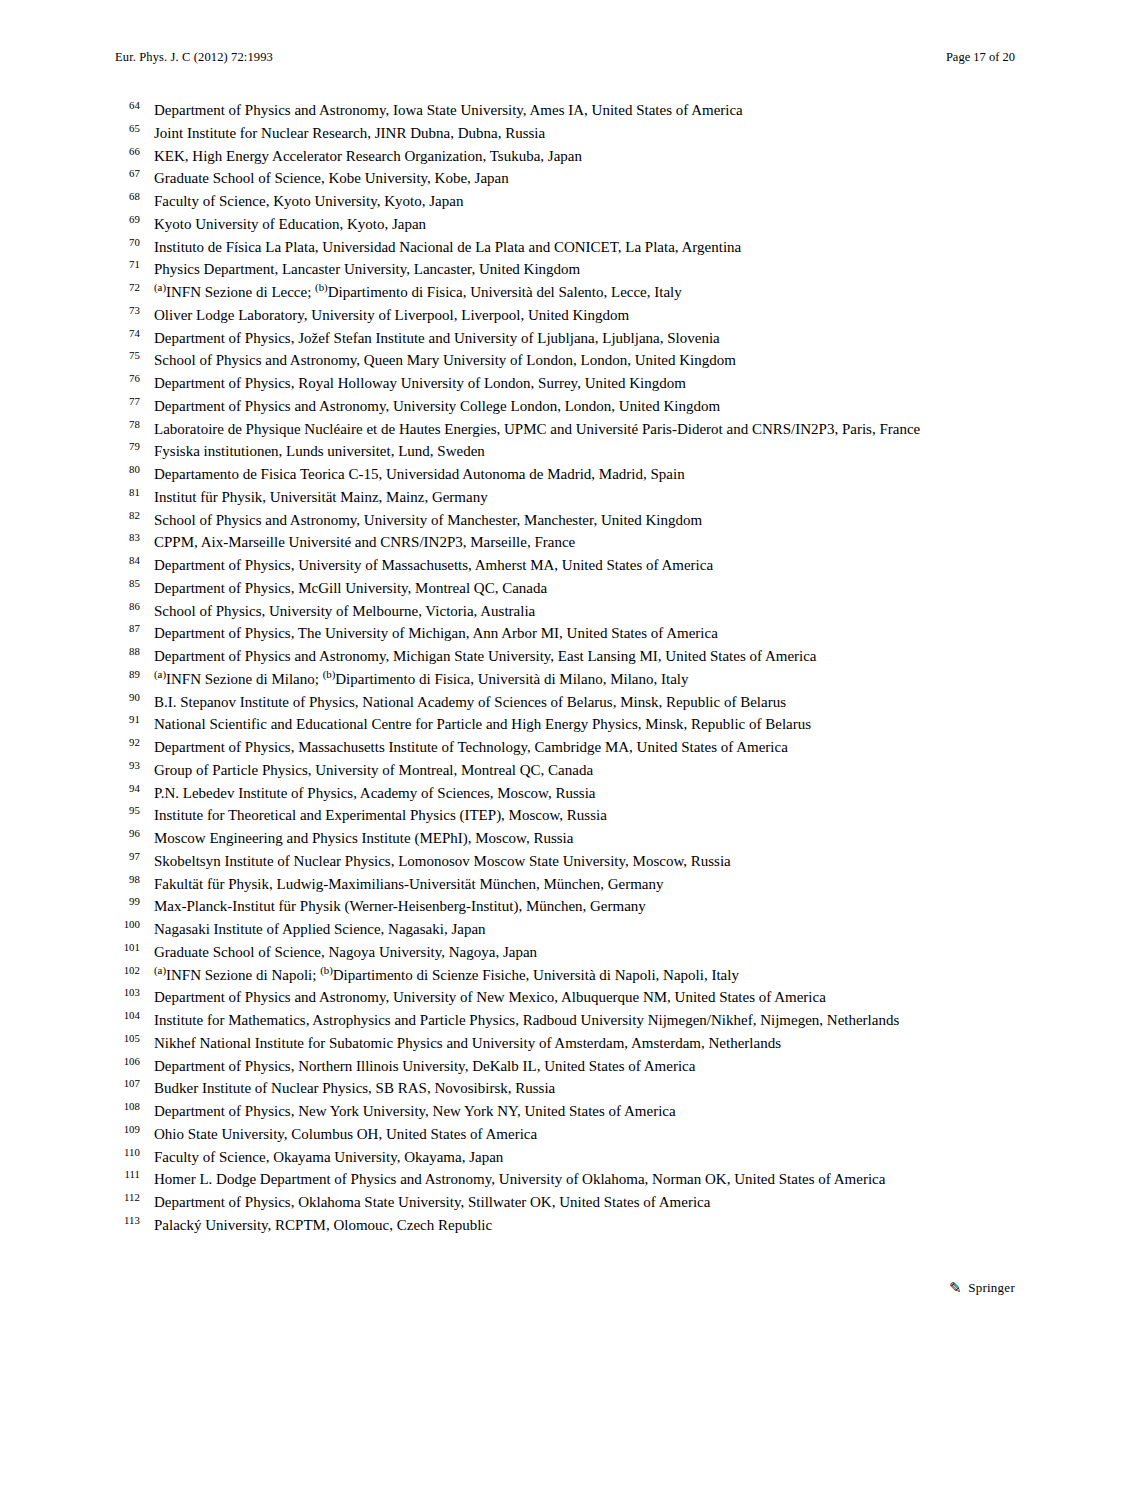Eur. Phys. J. C (2012) 72:1993
Page 17 of 20
Department of Physics and Astronomy, Iowa State University, Ames IA, United States of America
Joint Institute for Nuclear Research, JINR Dubna, Dubna, Russia
KEK, High Energy Accelerator Research Organization, Tsukuba, Japan
Graduate School of Science, Kobe University, Kobe, Japan
Faculty of Science, Kyoto University, Kyoto, Japan
Kyoto University of Education, Kyoto, Japan
Instituto de Física La Plata, Universidad Nacional de La Plata and CONICET, La Plata, Argentina
Physics Department, Lancaster University, Lancaster, United Kingdom
(a)INFN Sezione di Lecce; (b)Dipartimento di Fisica, Università del Salento, Lecce, Italy
Oliver Lodge Laboratory, University of Liverpool, Liverpool, United Kingdom
Department of Physics, Jožef Stefan Institute and University of Ljubljana, Ljubljana, Slovenia
School of Physics and Astronomy, Queen Mary University of London, London, United Kingdom
Department of Physics, Royal Holloway University of London, Surrey, United Kingdom
Department of Physics and Astronomy, University College London, London, United Kingdom
Laboratoire de Physique Nucléaire et de Hautes Energies, UPMC and Université Paris-Diderot and CNRS/IN2P3, Paris, France
Fysiska institutionen, Lunds universitet, Lund, Sweden
Departamento de Fisica Teorica C-15, Universidad Autonoma de Madrid, Madrid, Spain
Institut für Physik, Universität Mainz, Mainz, Germany
School of Physics and Astronomy, University of Manchester, Manchester, United Kingdom
CPPM, Aix-Marseille Université and CNRS/IN2P3, Marseille, France
Department of Physics, University of Massachusetts, Amherst MA, United States of America
Department of Physics, McGill University, Montreal QC, Canada
School of Physics, University of Melbourne, Victoria, Australia
Department of Physics, The University of Michigan, Ann Arbor MI, United States of America
Department of Physics and Astronomy, Michigan State University, East Lansing MI, United States of America
(a)INFN Sezione di Milano; (b)Dipartimento di Fisica, Università di Milano, Milano, Italy
B.I. Stepanov Institute of Physics, National Academy of Sciences of Belarus, Minsk, Republic of Belarus
National Scientific and Educational Centre for Particle and High Energy Physics, Minsk, Republic of Belarus
Department of Physics, Massachusetts Institute of Technology, Cambridge MA, United States of America
Group of Particle Physics, University of Montreal, Montreal QC, Canada
P.N. Lebedev Institute of Physics, Academy of Sciences, Moscow, Russia
Institute for Theoretical and Experimental Physics (ITEP), Moscow, Russia
Moscow Engineering and Physics Institute (MEPhI), Moscow, Russia
Skobeltsyn Institute of Nuclear Physics, Lomonosov Moscow State University, Moscow, Russia
Fakultät für Physik, Ludwig-Maximilians-Universität München, München, Germany
Max-Planck-Institut für Physik (Werner-Heisenberg-Institut), München, Germany
Nagasaki Institute of Applied Science, Nagasaki, Japan
Graduate School of Science, Nagoya University, Nagoya, Japan
(a)INFN Sezione di Napoli; (b)Dipartimento di Scienze Fisiche, Università di Napoli, Napoli, Italy
Department of Physics and Astronomy, University of New Mexico, Albuquerque NM, United States of America
Institute for Mathematics, Astrophysics and Particle Physics, Radboud University Nijmegen/Nikhef, Nijmegen, Netherlands
Nikhef National Institute for Subatomic Physics and University of Amsterdam, Amsterdam, Netherlands
Department of Physics, Northern Illinois University, DeKalb IL, United States of America
Budker Institute of Nuclear Physics, SB RAS, Novosibirsk, Russia
Department of Physics, New York University, New York NY, United States of America
Ohio State University, Columbus OH, United States of America
Faculty of Science, Okayama University, Okayama, Japan
Homer L. Dodge Department of Physics and Astronomy, University of Oklahoma, Norman OK, United States of America
Department of Physics, Oklahoma State University, Stillwater OK, United States of America
Palacký University, RCPTM, Olomouc, Czech Republic
✎Springer